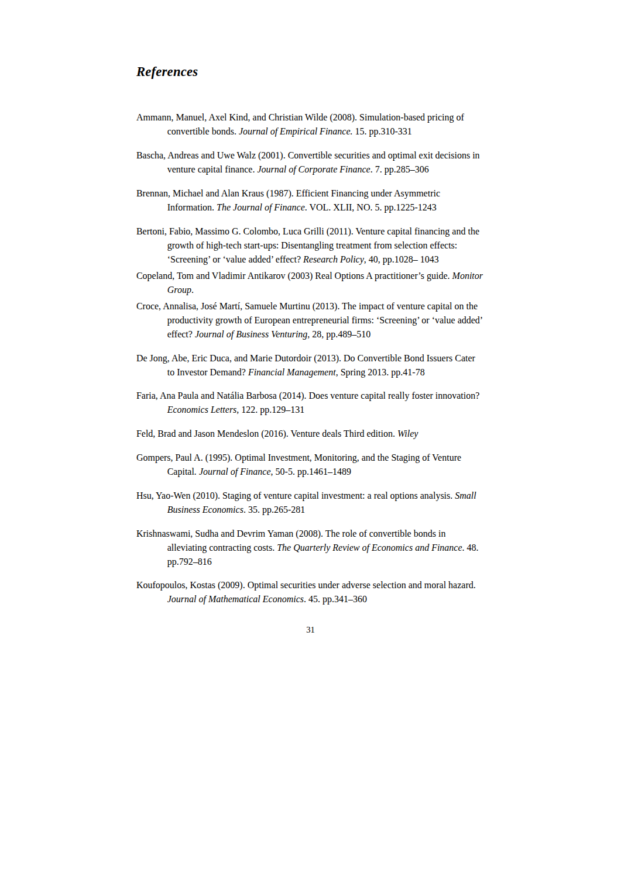References
Ammann, Manuel, Axel Kind, and Christian Wilde (2008). Simulation-based pricing of convertible bonds. Journal of Empirical Finance. 15. pp.310-331
Bascha, Andreas and Uwe Walz (2001). Convertible securities and optimal exit decisions in venture capital finance. Journal of Corporate Finance. 7. pp.285–306
Brennan, Michael and Alan Kraus (1987). Efficient Financing under Asymmetric Information. The Journal of Finance. VOL. XLII, NO. 5. pp.1225-1243
Bertoni, Fabio, Massimo G. Colombo, Luca Grilli (2011). Venture capital financing and the growth of high-tech start-ups: Disentangling treatment from selection effects: ‘Screening’ or ‘value added’ effect? Research Policy, 40, pp.1028– 1043
Copeland, Tom and Vladimir Antikarov (2003) Real Options A practitioner’s guide. Monitor Group.
Croce, Annalisa, José Martí, Samuele Murtinu (2013). The impact of venture capital on the productivity growth of European entrepreneurial firms: ‘Screening’ or ‘value added’ effect? Journal of Business Venturing, 28, pp.489–510
De Jong, Abe, Eric Duca, and Marie Dutordoir (2013). Do Convertible Bond Issuers Cater to Investor Demand? Financial Management, Spring 2013. pp.41-78
Faria, Ana Paula and Natália Barbosa (2014). Does venture capital really foster innovation? Economics Letters, 122. pp.129–131
Feld, Brad and Jason Mendeslon (2016). Venture deals Third edition. Wiley
Gompers, Paul A. (1995). Optimal Investment, Monitoring, and the Staging of Venture Capital. Journal of Finance, 50-5. pp.1461–1489
Hsu, Yao-Wen (2010). Staging of venture capital investment: a real options analysis. Small Business Economics. 35. pp.265-281
Krishnaswami, Sudha and Devrim Yaman (2008). The role of convertible bonds in alleviating contracting costs. The Quarterly Review of Economics and Finance. 48. pp.792–816
Koufopoulos, Kostas (2009). Optimal securities under adverse selection and moral hazard. Journal of Mathematical Economics. 45. pp.341–360
31